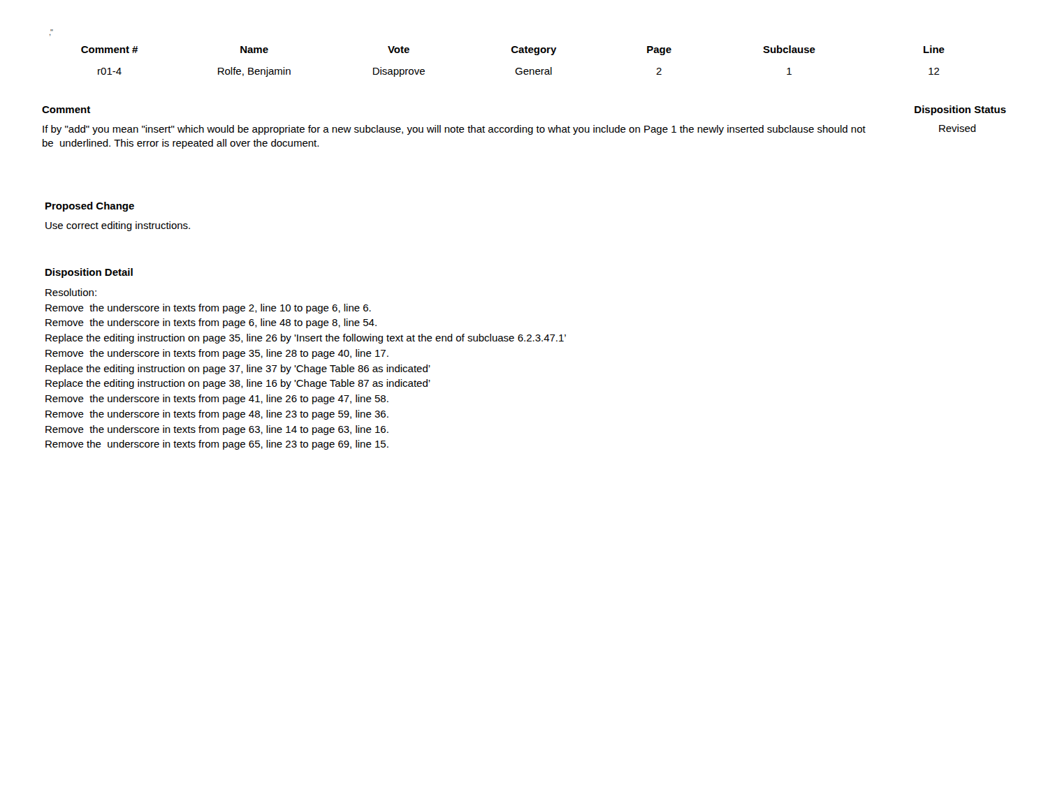,"
| Comment # | Name | Vote | Category | Page | Subclause | Line |
| --- | --- | --- | --- | --- | --- | --- |
| r01-4 | Rolfe, Benjamin | Disapprove | General | 2 | 1 | 12 |
Comment Disposition Status
If by "add" you mean "insert" which would be appropriate for a new subclause, you will note that according to what you include on Page 1 the newly inserted subclause should not be underlined. This error is repeated all over the document.
Revised
Proposed Change
Use correct editing instructions.
Disposition Detail
Resolution:
Remove the underscore in texts from page 2, line 10 to page 6, line 6.
Remove the underscore in texts from page 6, line 48 to page 8, line 54.
Replace the editing instruction on page 35, line 26 by 'Insert the following text at the end of subcluase 6.2.3.47.1’
Remove the underscore in texts from page 35, line 28 to page 40, line 17.
Replace the editing instruction on page 37, line 37 by 'Chage Table 86 as indicated’
Replace the editing instruction on page 38, line 16 by 'Chage Table 87 as indicated’
Remove the underscore in texts from page 41, line 26 to page 47, line 58.
Remove the underscore in texts from page 48, line 23 to page 59, line 36.
Remove the underscore in texts from page 63, line 14 to page 63, line 16.
Remove the underscore in texts from page 65, line 23 to page 69, line 15.